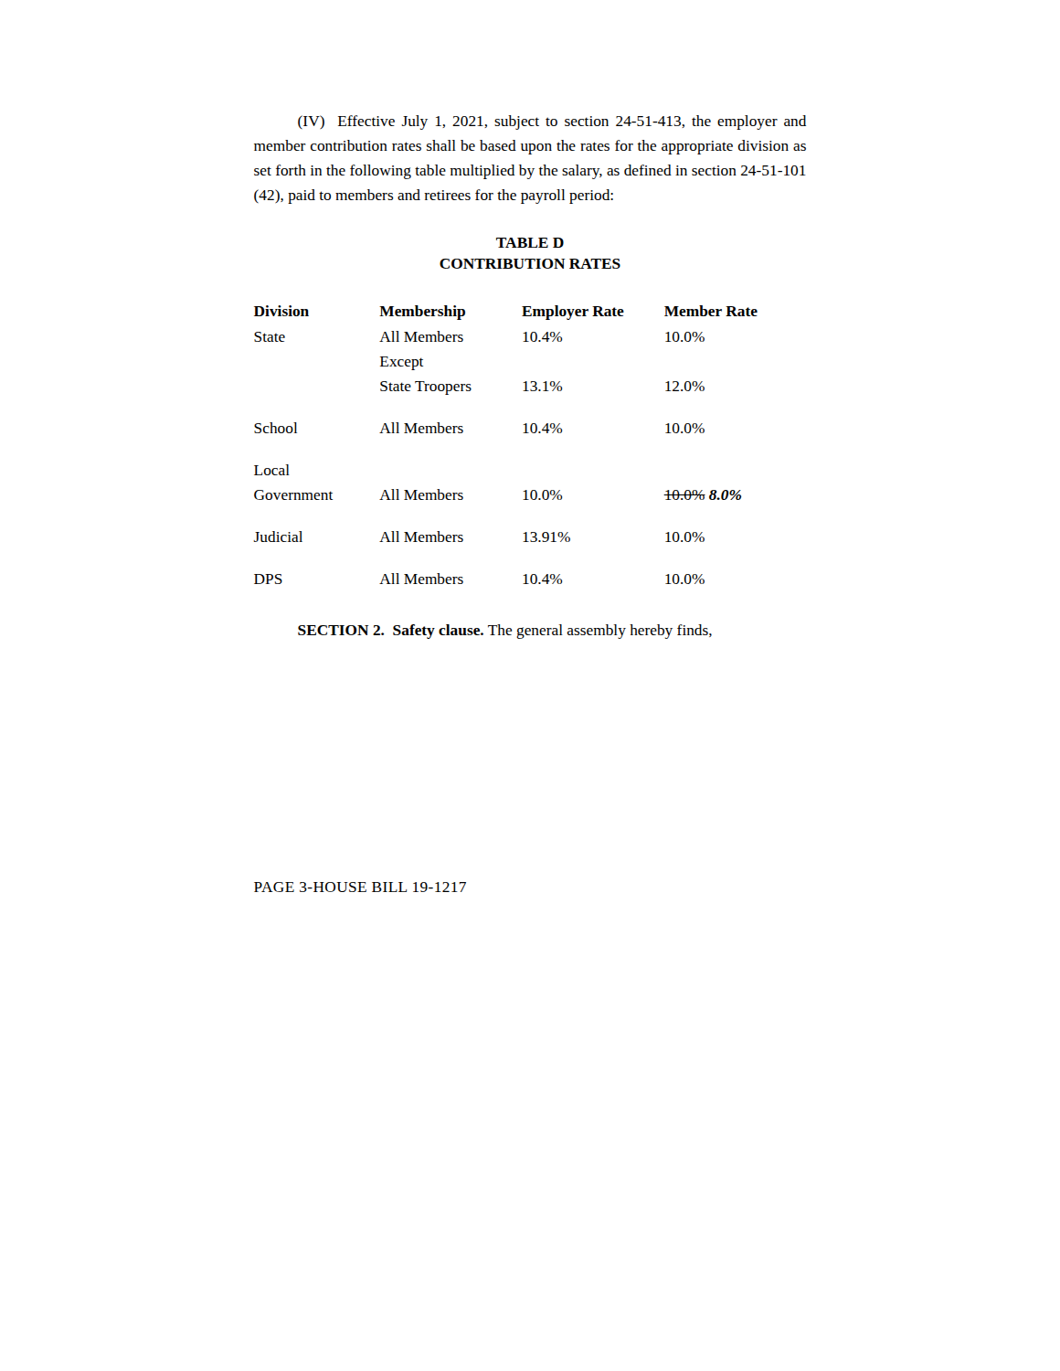(IV) Effective July 1, 2021, subject to section 24-51-413, the employer and member contribution rates shall be based upon the rates for the appropriate division as set forth in the following table multiplied by the salary, as defined in section 24-51-101 (42), paid to members and retirees for the payroll period:
TABLE D
CONTRIBUTION RATES
| Division | Membership | Employer Rate | Member Rate |
| --- | --- | --- | --- |
| State | All Members Except | 10.4% | 10.0% |
| | State Troopers | 13.1% | 12.0% |
| School | All Members | 10.4% | 10.0% |
| Local Government | All Members | 10.0% | 10.0% 8.0% |
| Judicial | All Members | 13.91% | 10.0% |
| DPS | All Members | 10.4% | 10.0% |
SECTION 2. Safety clause. The general assembly hereby finds,
PAGE 3-HOUSE BILL 19-1217